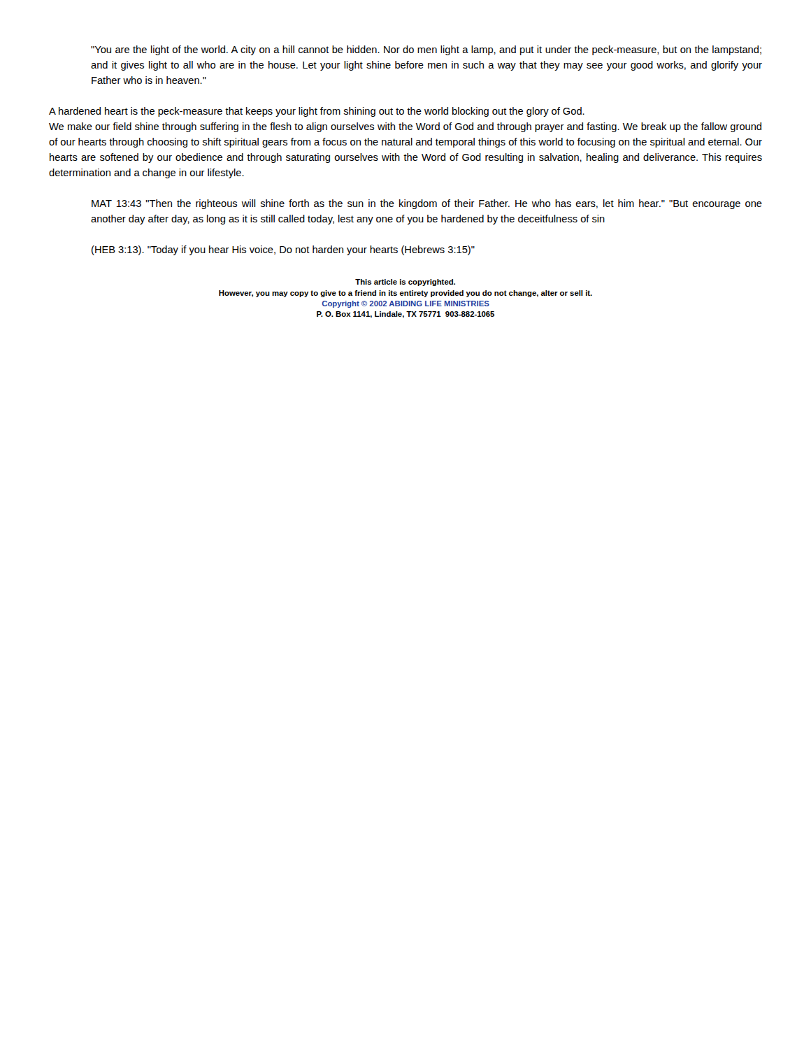"You are the light of the world. A city on a hill cannot be hidden. Nor do men light a lamp, and put it under the peck-measure, but on the lampstand; and it gives light to all who are in the house. Let your light shine before men in such a way that they may see your good works, and glorify your Father who is in heaven."
A hardened heart is the peck-measure that keeps your light from shining out to the world blocking out the glory of God.
We make our field shine through suffering in the flesh to align ourselves with the Word of God and through prayer and fasting. We break up the fallow ground of our hearts through choosing to shift spiritual gears from a focus on the natural and temporal things of this world to focusing on the spiritual and eternal. Our hearts are softened by our obedience and through saturating ourselves with the Word of God resulting in salvation, healing and deliverance. This requires determination and a change in our lifestyle.
MAT 13:43 "Then the righteous will shine forth as the sun in the kingdom of their Father. He who has ears, let him hear." "But encourage one another day after day, as long as it is still called today, lest any one of you be hardened by the deceitfulness of sin
(HEB 3:13). "Today if you hear His voice, Do not harden your hearts (Hebrews 3:15)"
This article is copyrighted.
However, you may copy to give to a friend in its entirety provided you do not change, alter or sell it.
Copyright © 2002 ABIDING LIFE MINISTRIES
P. O. Box 1141, Lindale, TX 75771 903-882-1065